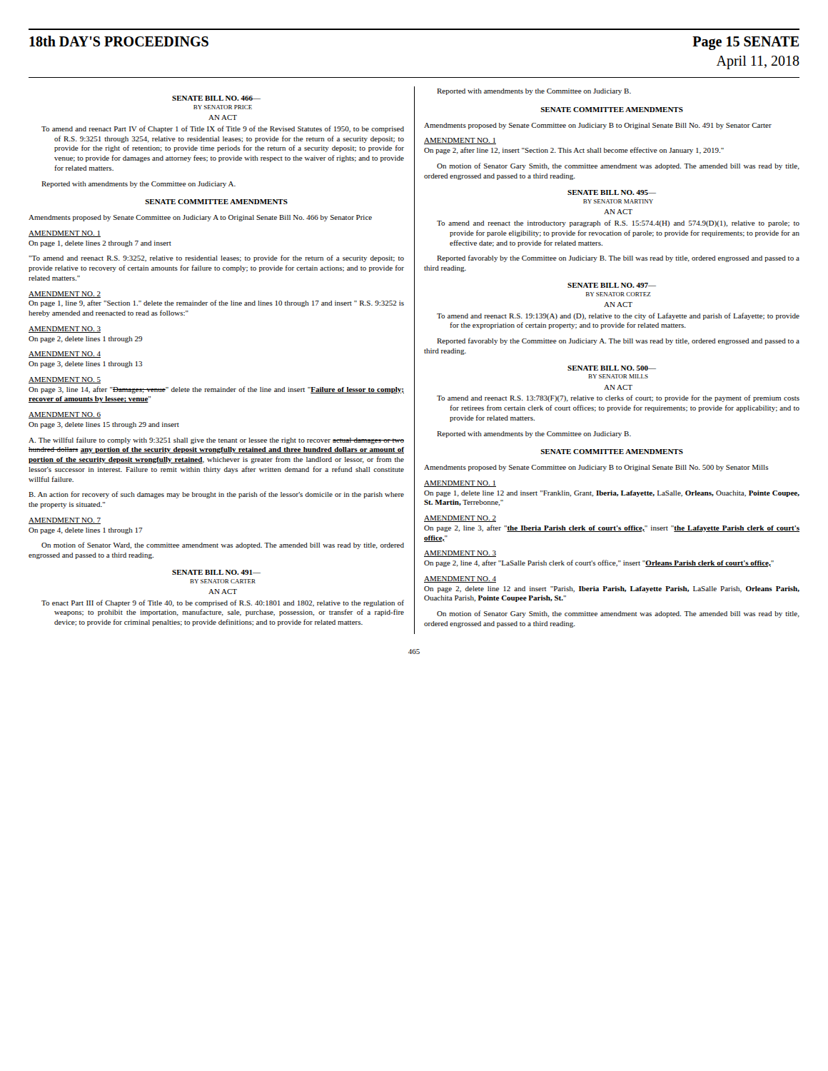18th DAY'S PROCEEDINGS
Page 15 SENATE
April 11, 2018
SENATE BILL NO. 466—
BY SENATOR PRICE
AN ACT
To amend and reenact Part IV of Chapter 1 of Title IX of Title 9 of the Revised Statutes of 1950, to be comprised of R.S. 9:3251 through 3254, relative to residential leases; to provide for the return of a security deposit; to provide for the right of retention; to provide time periods for the return of a security deposit; to provide for venue; to provide for damages and attorney fees; to provide with respect to the waiver of rights; and to provide for related matters.
Reported with amendments by the Committee on Judiciary A.
SENATE COMMITTEE AMENDMENTS
Amendments proposed by Senate Committee on Judiciary A to Original Senate Bill No. 466 by Senator Price
AMENDMENT NO. 1
On page 1, delete lines 2 through 7 and insert
"To amend and reenact R.S. 9:3252, relative to residential leases; to provide for the return of a security deposit; to provide relative to recovery of certain amounts for failure to comply; to provide for certain actions; and to provide for related matters."
AMENDMENT NO. 2
On page 1, line 9, after "Section 1." delete the remainder of the line and lines 10 through 17 and insert " R.S. 9:3252 is hereby amended and reenacted to read as follows:"
AMENDMENT NO. 3
On page 2, delete lines 1 through 29
AMENDMENT NO. 4
On page 3, delete lines 1 through 13
AMENDMENT NO. 5
On page 3, line 14, after "Damages; venue" delete the remainder of the line and insert "Failure of lessor to comply; recover of amounts by lessee; venue"
AMENDMENT NO. 6
On page 3, delete lines 15 through 29 and insert
A. The willful failure to comply with 9:3251 shall give the tenant or lessee the right to recover actual damages or two hundred dollars any portion of the security deposit wrongfully retained and three hundred dollars or amount of portion of the security deposit wrongfully retained, whichever is greater from the landlord or lessor, or from the lessor's successor in interest. Failure to remit within thirty days after written demand for a refund shall constitute willful failure.
B. An action for recovery of such damages may be brought in the parish of the lessor's domicile or in the parish where the property is situated."
AMENDMENT NO. 7
On page 4, delete lines 1 through 17
On motion of Senator Ward, the committee amendment was adopted. The amended bill was read by title, ordered engrossed and passed to a third reading.
SENATE BILL NO. 491—
BY SENATOR CARTER
AN ACT
To enact Part III of Chapter 9 of Title 40, to be comprised of R.S. 40:1801 and 1802, relative to the regulation of weapons; to prohibit the importation, manufacture, sale, purchase, possession, or transfer of a rapid-fire device; to provide for criminal penalties; to provide definitions; and to provide for related matters.
Reported with amendments by the Committee on Judiciary B.
SENATE COMMITTEE AMENDMENTS
Amendments proposed by Senate Committee on Judiciary B to Original Senate Bill No. 491 by Senator Carter
AMENDMENT NO. 1
On page 2, after line 12, insert "Section 2. This Act shall become effective on January 1, 2019."
On motion of Senator Gary Smith, the committee amendment was adopted. The amended bill was read by title, ordered engrossed and passed to a third reading.
SENATE BILL NO. 495—
BY SENATOR MARTINY
AN ACT
To amend and reenact the introductory paragraph of R.S. 15:574.4(H) and 574.9(D)(1), relative to parole; to provide for parole eligibility; to provide for revocation of parole; to provide for requirements; to provide for an effective date; and to provide for related matters.
Reported favorably by the Committee on Judiciary B. The bill was read by title, ordered engrossed and passed to a third reading.
SENATE BILL NO. 497—
BY SENATOR CORTEZ
AN ACT
To amend and reenact R.S. 19:139(A) and (D), relative to the city of Lafayette and parish of Lafayette; to provide for the expropriation of certain property; and to provide for related matters.
Reported favorably by the Committee on Judiciary A. The bill was read by title, ordered engrossed and passed to a third reading.
SENATE BILL NO. 500—
BY SENATOR MILLS
AN ACT
To amend and reenact R.S. 13:783(F)(7), relative to clerks of court; to provide for the payment of premium costs for retirees from certain clerk of court offices; to provide for requirements; to provide for applicability; and to provide for related matters.
Reported with amendments by the Committee on Judiciary B.
SENATE COMMITTEE AMENDMENTS
Amendments proposed by Senate Committee on Judiciary B to Original Senate Bill No. 500 by Senator Mills
AMENDMENT NO. 1
On page 1, delete line 12 and insert "Franklin, Grant, Iberia, Lafayette, LaSalle, Orleans, Ouachita, Pointe Coupee, St. Martin, Terrebonne,"
AMENDMENT NO. 2
On page 2, line 3, after "the Iberia Parish clerk of court's office," insert "the Lafayette Parish clerk of court's office,"
AMENDMENT NO. 3
On page 2, line 4, after "LaSalle Parish clerk of court's office," insert "Orleans Parish clerk of court's office,"
AMENDMENT NO. 4
On page 2, delete line 12 and insert "Parish, Iberia Parish, Lafayette Parish, LaSalle Parish, Orleans Parish, Ouachita Parish, Pointe Coupee Parish, St."
On motion of Senator Gary Smith, the committee amendment was adopted. The amended bill was read by title, ordered engrossed and passed to a third reading.
465